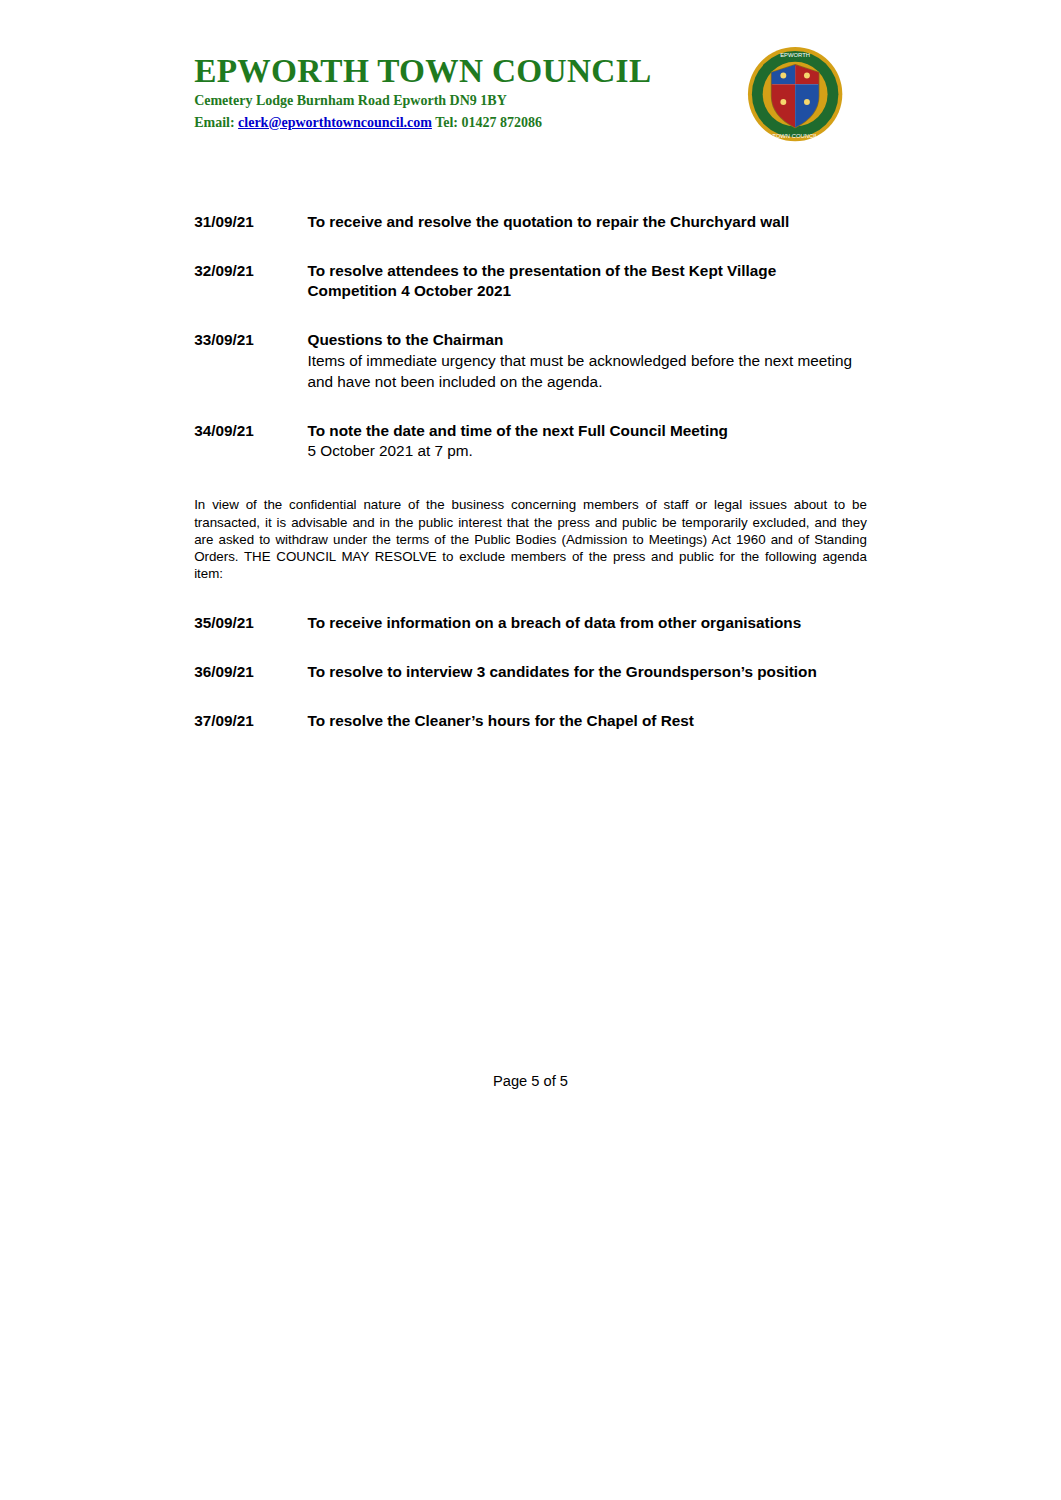Epworth Town Council crest EPWORTH TOWN COUNCIL
EPWORTH TOWN COUNCIL
Cemetery Lodge Burnham Road Epworth DN9 1BY
Email: clerk@epworthtowncouncil.com Tel: 01427 872086
31/09/21
To receive and resolve the quotation to repair the Churchyard wall
32/09/21
To resolve attendees to the presentation of the Best Kept Village Competition 4 October 2021
33/09/21
Questions to the Chairman
Items of immediate urgency that must be acknowledged before the next meeting and have not been included on the agenda.
34/09/21
To note the date and time of the next Full Council Meeting
5 October 2021 at 7 pm.
In view of the confidential nature of the business concerning members of staff or legal issues about to be transacted, it is advisable and in the public interest that the press and public be temporarily excluded, and they are asked to withdraw under the terms of the Public Bodies (Admission to Meetings) Act 1960 and of Standing Orders. THE COUNCIL MAY RESOLVE to exclude members of the press and public for the following agenda item:
35/09/21
To receive information on a breach of data from other organisations
36/09/21
To resolve to interview 3 candidates for the Groundsperson’s position
37/09/21
To resolve the Cleaner’s hours for the Chapel of Rest
Page 5 of 5